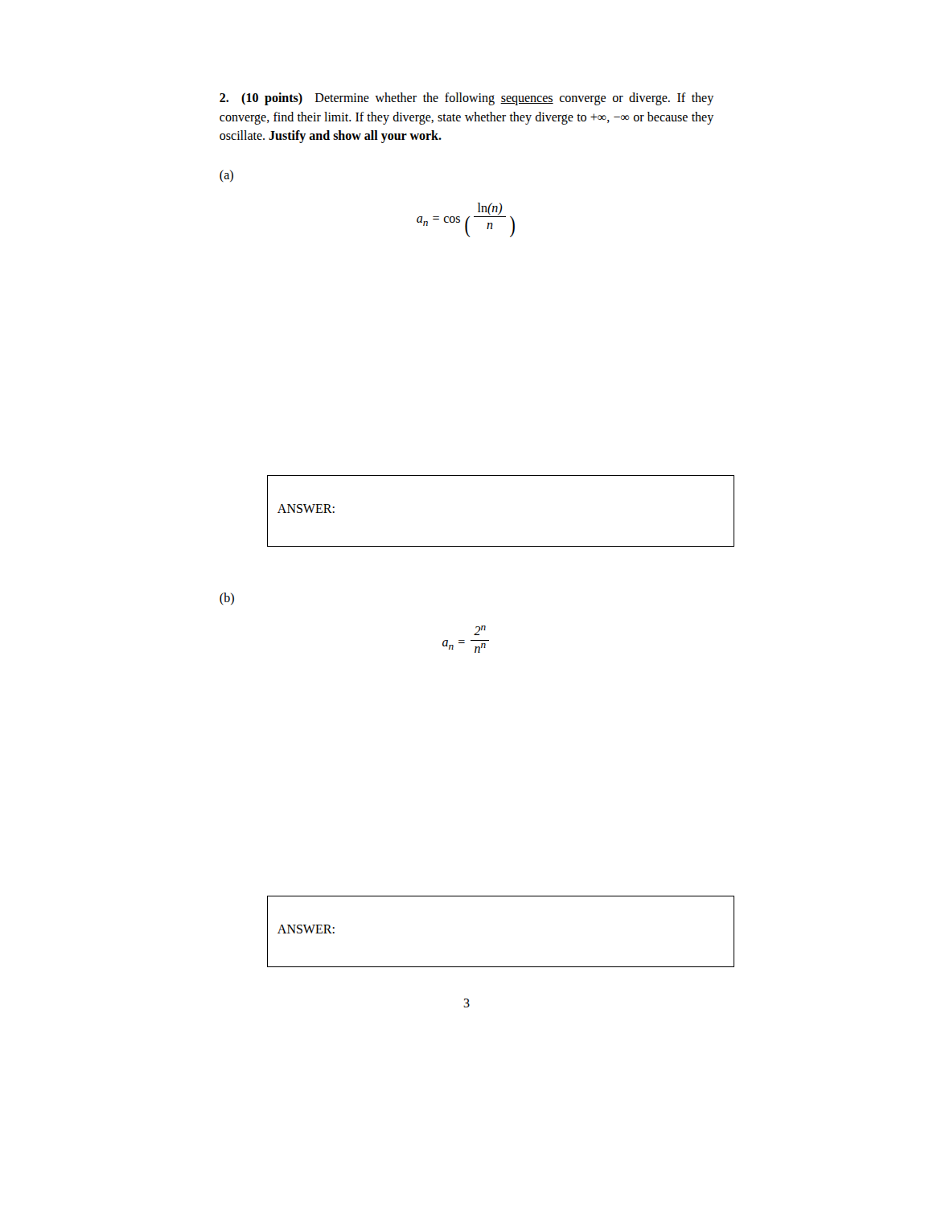2. (10 points) Determine whether the following sequences converge or diverge. If they converge, find their limit. If they diverge, state whether they diverge to +∞, −∞ or because they oscillate. Justify and show all your work.
(a)
an = cos (ln(n) n)
ANSWER:
(b)
an = 2n nn
ANSWER:
3